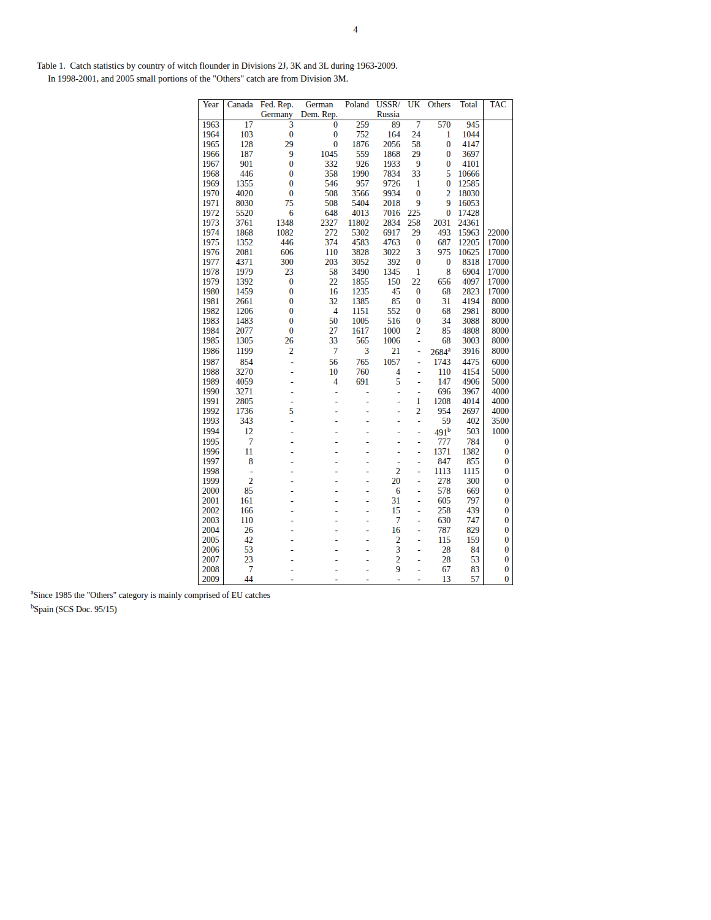4
Table 1. Catch statistics by country of witch flounder in Divisions 2J, 3K and 3L during 1963-2009. In 1998-2001, and 2005 small portions of the "Others" catch are from Division 3M.
| Year | Canada | Fed. Rep. | German | Poland | USSR/ | UK | Others | Total | TAC |
| --- | --- | --- | --- | --- | --- | --- | --- | --- | --- |
| | | Germany | Dem. Rep. | | Russia | | | | |
| 1963 | 17 | 3 | 0 | 259 | 89 | 7 | 570 | 945 | |
| 1964 | 103 | 0 | 0 | 752 | 164 | 24 | 1 | 1044 | |
| 1965 | 128 | 29 | 0 | 1876 | 2056 | 58 | 0 | 4147 | |
| 1966 | 187 | 9 | 1045 | 559 | 1868 | 29 | 0 | 3697 | |
| 1967 | 901 | 0 | 332 | 926 | 1933 | 9 | 0 | 4101 | |
| 1968 | 446 | 0 | 358 | 1990 | 7834 | 33 | 5 | 10666 | |
| 1969 | 1355 | 0 | 546 | 957 | 9726 | 1 | 0 | 12585 | |
| 1970 | 4020 | 0 | 508 | 3566 | 9934 | 0 | 2 | 18030 | |
| 1971 | 8030 | 75 | 508 | 5404 | 2018 | 9 | 9 | 16053 | |
| 1972 | 5520 | 6 | 648 | 4013 | 7016 | 225 | 0 | 17428 | |
| 1973 | 3761 | 1348 | 2327 | 11802 | 2834 | 258 | 2031 | 24361 | |
| 1974 | 1868 | 1082 | 272 | 5302 | 6917 | 29 | 493 | 15963 | 22000 |
| 1975 | 1352 | 446 | 374 | 4583 | 4763 | 0 | 687 | 12205 | 17000 |
| 1976 | 2081 | 606 | 110 | 3828 | 3022 | 3 | 975 | 10625 | 17000 |
| 1977 | 4371 | 300 | 203 | 3052 | 392 | 0 | 0 | 8318 | 17000 |
| 1978 | 1979 | 23 | 58 | 3490 | 1345 | 1 | 8 | 6904 | 17000 |
| 1979 | 1392 | 0 | 22 | 1855 | 150 | 22 | 656 | 4097 | 17000 |
| 1980 | 1459 | 0 | 16 | 1235 | 45 | 0 | 68 | 2823 | 17000 |
| 1981 | 2661 | 0 | 32 | 1385 | 85 | 0 | 31 | 4194 | 8000 |
| 1982 | 1206 | 0 | 4 | 1151 | 552 | 0 | 68 | 2981 | 8000 |
| 1983 | 1483 | 0 | 50 | 1005 | 516 | 0 | 34 | 3088 | 8000 |
| 1984 | 2077 | 0 | 27 | 1617 | 1000 | 2 | 85 | 4808 | 8000 |
| 1985 | 1305 | 26 | 33 | 565 | 1006 | - | 68 | 3003 | 8000 |
| 1986 | 1199 | 2 | 7 | 3 | 21 | - | 2684 a | 3916 | 8000 |
| 1987 | 854 | - | 56 | 765 | 1057 | - | 1743 | 4475 | 6000 |
| 1988 | 3270 | - | 10 | 760 | 4 | - | 110 | 4154 | 5000 |
| 1989 | 4059 | - | 4 | 691 | 5 | - | 147 | 4906 | 5000 |
| 1990 | 3271 | - | - | - | - | - | 696 | 3967 | 4000 |
| 1991 | 2805 | - | - | - | - | 1 | 1208 | 4014 | 4000 |
| 1992 | 1736 | 5 | - | - | - | 2 | 954 | 2697 | 4000 |
| 1993 | 343 | - | - | - | - | - | 59 | 402 | 3500 |
| 1994 | 12 | - | - | - | - | - | 491 b | 503 | 1000 |
| 1995 | 7 | - | - | - | - | - | 777 | 784 | 0 |
| 1996 | 11 | - | - | - | - | - | 1371 | 1382 | 0 |
| 1997 | 8 | - | - | - | - | - | 847 | 855 | 0 |
| 1998 | - | - | - | - | 2 | - | 1113 | 1115 | 0 |
| 1999 | 2 | - | - | - | 20 | - | 278 | 300 | 0 |
| 2000 | 85 | - | - | - | 6 | - | 578 | 669 | 0 |
| 2001 | 161 | - | - | - | 31 | - | 605 | 797 | 0 |
| 2002 | 166 | - | - | - | 15 | - | 258 | 439 | 0 |
| 2003 | 110 | - | - | - | 7 | - | 630 | 747 | 0 |
| 2004 | 26 | - | - | - | 16 | - | 787 | 829 | 0 |
| 2005 | 42 | - | - | - | 2 | - | 115 | 159 | 0 |
| 2006 | 53 | - | - | - | 3 | - | 28 | 84 | 0 |
| 2007 | 23 | - | - | - | 2 | - | 28 | 53 | 0 |
| 2008 | 7 | - | - | - | 9 | - | 67 | 83 | 0 |
| 2009 | 44 | - | - | - | - | - | 13 | 57 | 0 |
aSince 1985 the "Others" category is mainly comprised of EU catches
bSpain (SCS Doc. 95/15)